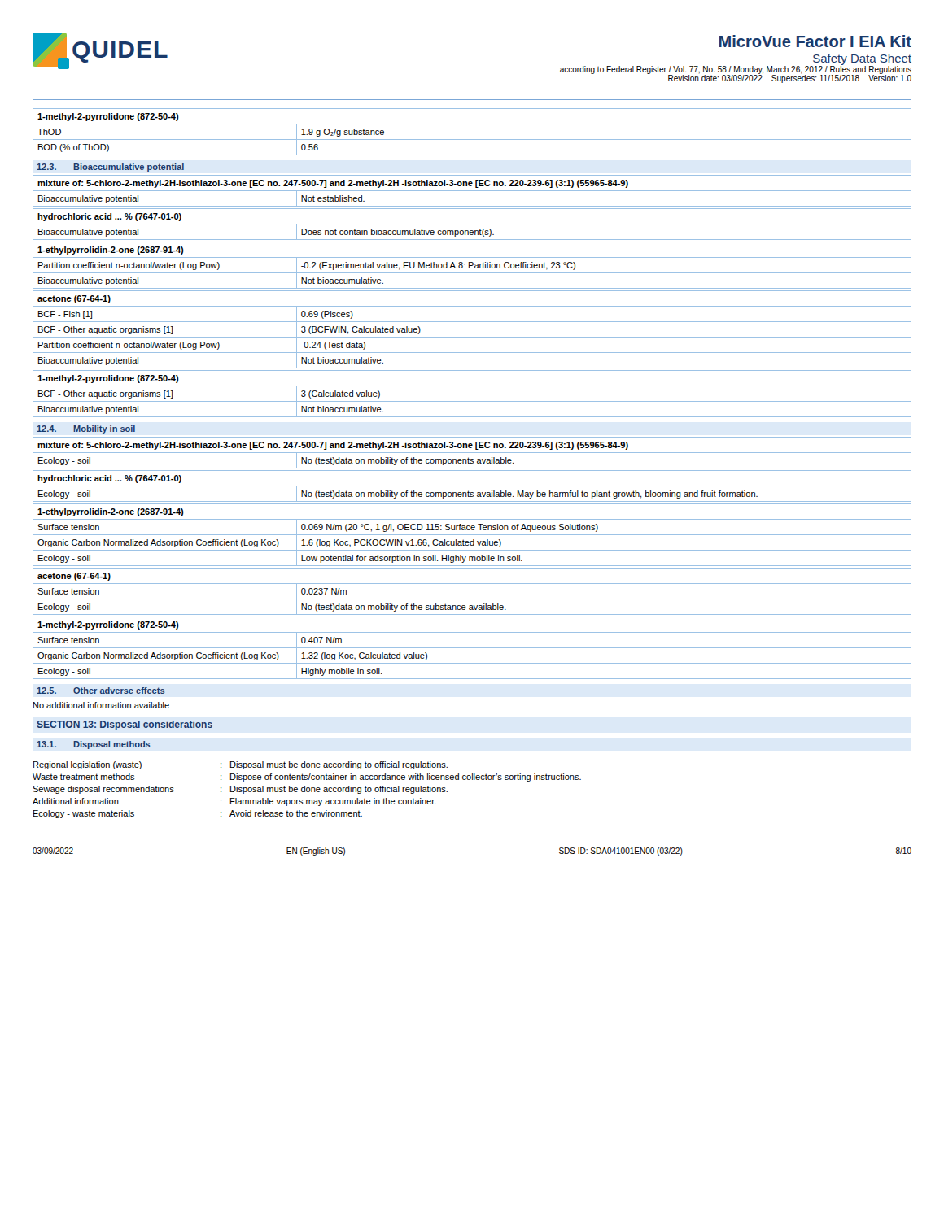QUIDEL
MicroVue Factor I EIA Kit
Safety Data Sheet
according to Federal Register / Vol. 77, No. 58 / Monday, March 26, 2012 / Rules and Regulations
Revision date: 03/09/2022 Supersedes: 11/15/2018 Version: 1.0
| 1-methyl-2-pyrrolidone (872-50-4) |
| ThOD | 1.9 g O₂/g substance |
| BOD (% of ThOD) | 0.56 |
12.3. Bioaccumulative potential
| mixture of: 5-chloro-2-methyl-2H-isothiazol-3-one [EC no. 247-500-7] and 2-methyl-2H -isothiazol-3-one [EC no. 220-239-6] (3:1) (55965-84-9) |
| Bioaccumulative potential | Not established. |
| hydrochloric acid ... % (7647-01-0) |
| Bioaccumulative potential | Does not contain bioaccumulative component(s). |
| 1-ethylpyrrolidin-2-one (2687-91-4) |
| Partition coefficient n-octanol/water (Log Pow) | -0.2 (Experimental value, EU Method A.8: Partition Coefficient, 23 °C) |
| Bioaccumulative potential | Not bioaccumulative. |
| acetone (67-64-1) |
| BCF - Fish [1] | 0.69 (Pisces) |
| BCF - Other aquatic organisms [1] | 3 (BCFWIN, Calculated value) |
| Partition coefficient n-octanol/water (Log Pow) | -0.24 (Test data) |
| Bioaccumulative potential | Not bioaccumulative. |
| 1-methyl-2-pyrrolidone (872-50-4) |
| BCF - Other aquatic organisms [1] | 3 (Calculated value) |
| Bioaccumulative potential | Not bioaccumulative. |
12.4. Mobility in soil
| mixture of: 5-chloro-2-methyl-2H-isothiazol-3-one [EC no. 247-500-7] and 2-methyl-2H -isothiazol-3-one [EC no. 220-239-6] (3:1) (55965-84-9) |
| Ecology - soil | No (test)data on mobility of the components available. |
| hydrochloric acid ... % (7647-01-0) |
| Ecology - soil | No (test)data on mobility of the components available. May be harmful to plant growth, blooming and fruit formation. |
| 1-ethylpyrrolidin-2-one (2687-91-4) |
| Surface tension | 0.069 N/m (20 °C, 1 g/l, OECD 115: Surface Tension of Aqueous Solutions) |
| Organic Carbon Normalized Adsorption Coefficient (Log Koc) | 1.6 (log Koc, PCKOCWIN v1.66, Calculated value) |
| Ecology - soil | Low potential for adsorption in soil. Highly mobile in soil. |
| acetone (67-64-1) |
| Surface tension | 0.0237 N/m |
| Ecology - soil | No (test)data on mobility of the substance available. |
| 1-methyl-2-pyrrolidone (872-50-4) |
| Surface tension | 0.407 N/m |
| Organic Carbon Normalized Adsorption Coefficient (Log Koc) | 1.32 (log Koc, Calculated value) |
| Ecology - soil | Highly mobile in soil. |
12.5. Other adverse effects
No additional information available
SECTION 13: Disposal considerations
13.1. Disposal methods
Regional legislation (waste): Disposal must be done according to official regulations.
Waste treatment methods: Dispose of contents/container in accordance with licensed collector’s sorting instructions.
Sewage disposal recommendations: Disposal must be done according to official regulations.
Additional information: Flammable vapors may accumulate in the container.
Ecology - waste materials: Avoid release to the environment.
03/09/2022 EN (English US) SDS ID: SDA041001EN00 (03/22) 8/10